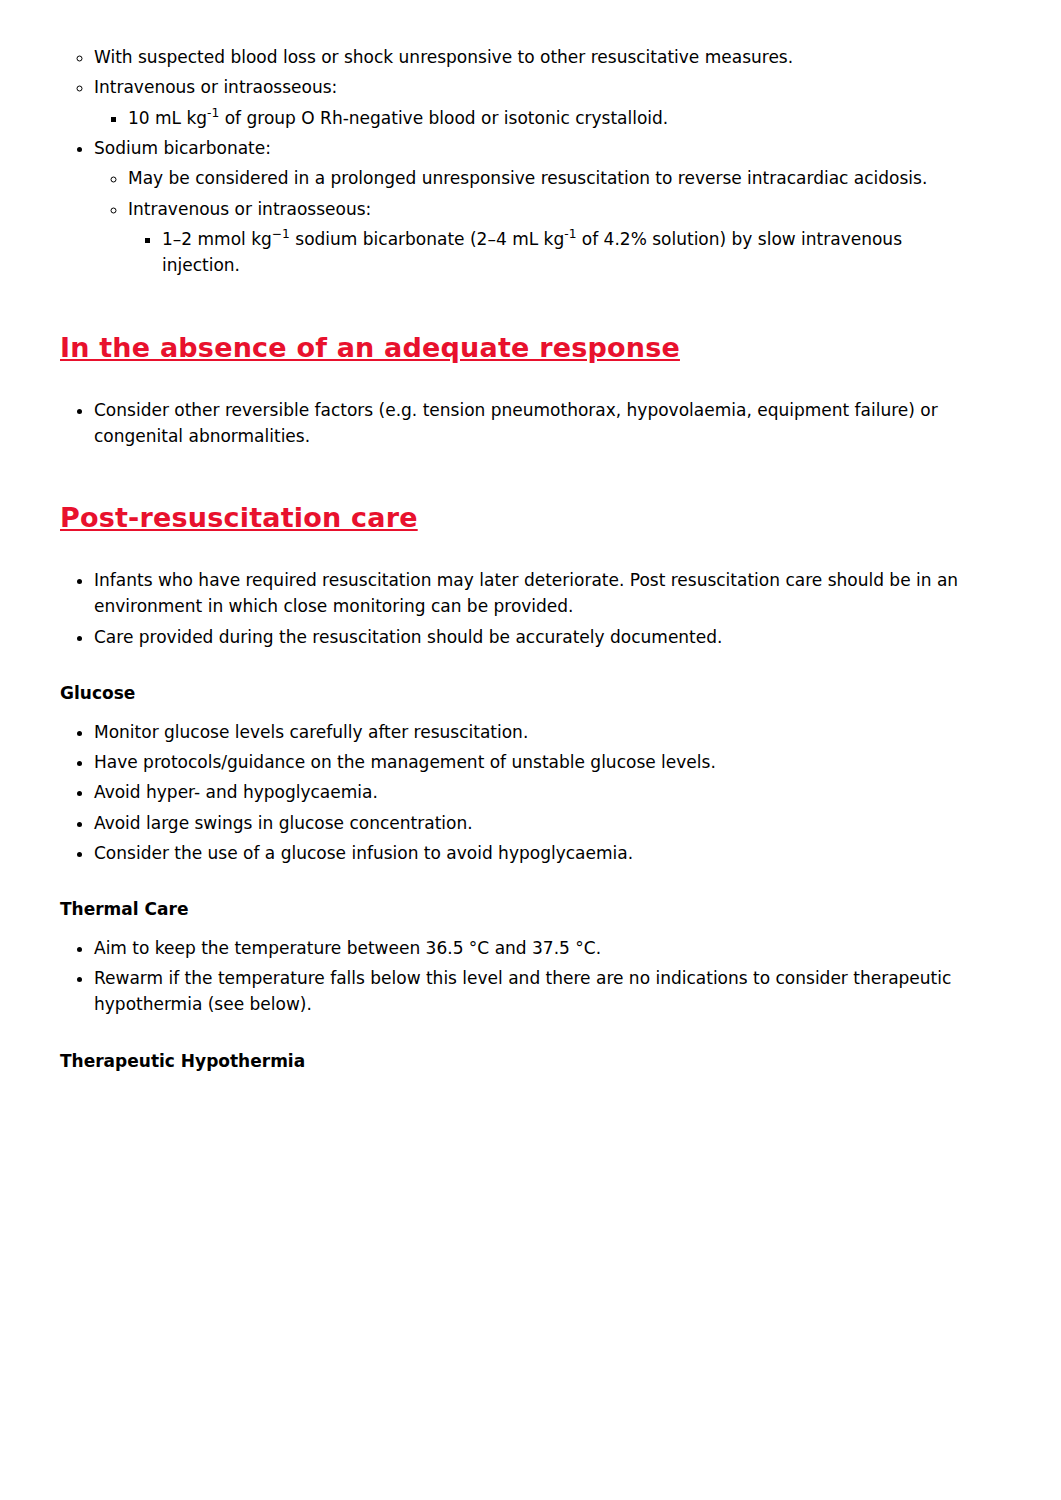With suspected blood loss or shock unresponsive to other resuscitative measures.
Intravenous or intraosseous:
10 mL kg-1 of group O Rh-negative blood or isotonic crystalloid.
Sodium bicarbonate:
May be considered in a prolonged unresponsive resuscitation to reverse intracardiac acidosis.
Intravenous or intraosseous:
1–2 mmol kg−1 sodium bicarbonate (2–4 mL kg-1 of 4.2% solution) by slow intravenous injection.
In the absence of an adequate response
Consider other reversible factors (e.g. tension pneumothorax, hypovolaemia, equipment failure) or congenital abnormalities.
Post-resuscitation care
Infants who have required resuscitation may later deteriorate. Post resuscitation care should be in an environment in which close monitoring can be provided.
Care provided during the resuscitation should be accurately documented.
Glucose
Monitor glucose levels carefully after resuscitation.
Have protocols/guidance on the management of unstable glucose levels.
Avoid hyper- and hypoglycaemia.
Avoid large swings in glucose concentration.
Consider the use of a glucose infusion to avoid hypoglycaemia.
Thermal Care
Aim to keep the temperature between 36.5 °C and 37.5 °C.
Rewarm if the temperature falls below this level and there are no indications to consider therapeutic hypothermia (see below).
Therapeutic Hypothermia